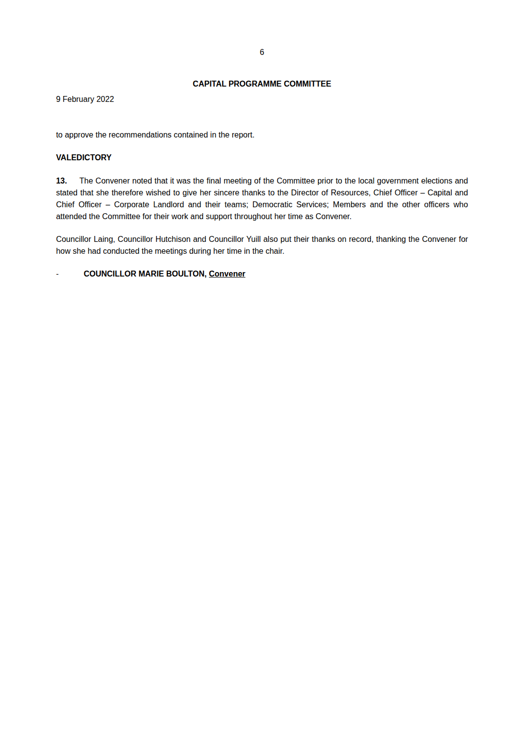6
Capital Programme Committee
9 February 2022
to approve the recommendations contained in the report.
Valedictory
13. The Convener noted that it was the final meeting of the Committee prior to the local government elections and stated that she therefore wished to give her sincere thanks to the Director of Resources, Chief Officer – Capital and Chief Officer – Corporate Landlord and their teams; Democratic Services; Members and the other officers who attended the Committee for their work and support throughout her time as Convener.
Councillor Laing, Councillor Hutchison and Councillor Yuill also put their thanks on record, thanking the Convener for how she had conducted the meetings during her time in the chair.
-COUNCILLOR MARIE BOULTON, Convener